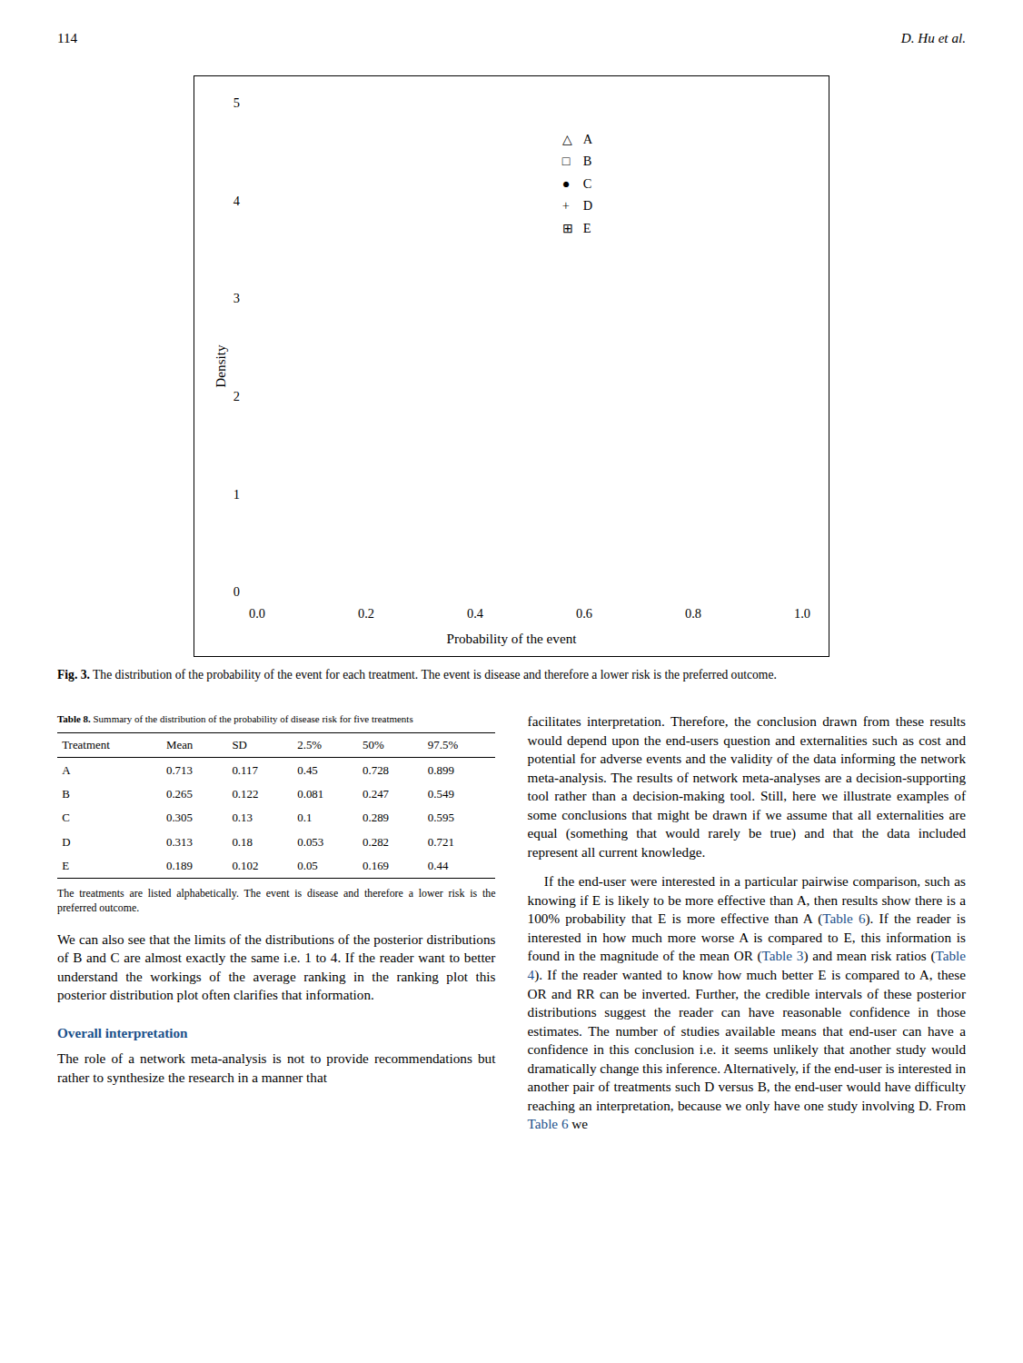114 D. Hu et al.
Density
5 4 3 2 1 0
△A
□B
●C
+D
⊞E
0.0 0.2 0.4 0.6 0.8 1.0
Probability of the event
Fig. 3. The distribution of the probability of the event for each treatment. The event is disease and therefore a lower risk is the preferred outcome.
Table 8. Summary of the distribution of the probability of disease risk for five treatments
| Treatment | Mean | SD | 2.5% | 50% | 97.5% |
| --- | --- | --- | --- | --- | --- |
| A | 0.713 | 0.117 | 0.45 | 0.728 | 0.899 |
| B | 0.265 | 0.122 | 0.081 | 0.247 | 0.549 |
| C | 0.305 | 0.13 | 0.1 | 0.289 | 0.595 |
| D | 0.313 | 0.18 | 0.053 | 0.282 | 0.721 |
| E | 0.189 | 0.102 | 0.05 | 0.169 | 0.44 |
The treatments are listed alphabetically. The event is disease and therefore a lower risk is the preferred outcome.
We can also see that the limits of the distributions of the posterior distributions of B and C are almost exactly the same i.e. 1 to 4. If the reader want to better understand the workings of the average ranking in the ranking plot this posterior distribution plot often clarifies that information.
Overall interpretation
The role of a network meta-analysis is not to provide recommendations but rather to synthesize the research in a manner that
facilitates interpretation. Therefore, the conclusion drawn from these results would depend upon the end-users question and externalities such as cost and potential for adverse events and the validity of the data informing the network meta-analysis. The results of network meta-analyses are a decision-supporting tool rather than a decision-making tool. Still, here we illustrate examples of some conclusions that might be drawn if we assume that all externalities are equal (something that would rarely be true) and that the data included represent all current knowledge.
If the end-user were interested in a particular pairwise comparison, such as knowing if E is likely to be more effective than A, then results show there is a 100% probability that E is more effective than A (Table 6). If the reader is interested in how much more worse A is compared to E, this information is found in the magnitude of the mean OR (Table 3) and mean risk ratios (Table 4). If the reader wanted to know how much better E is compared to A, these OR and RR can be inverted. Further, the credible intervals of these posterior distributions suggest the reader can have reasonable confidence in those estimates. The number of studies available means that end-user can have a confidence in this conclusion i.e. it seems unlikely that another study would dramatically change this inference. Alternatively, if the end-user is interested in another pair of treatments such D versus B, the end-user would have difficulty reaching an interpretation, because we only have one study involving D. From Table 6 we